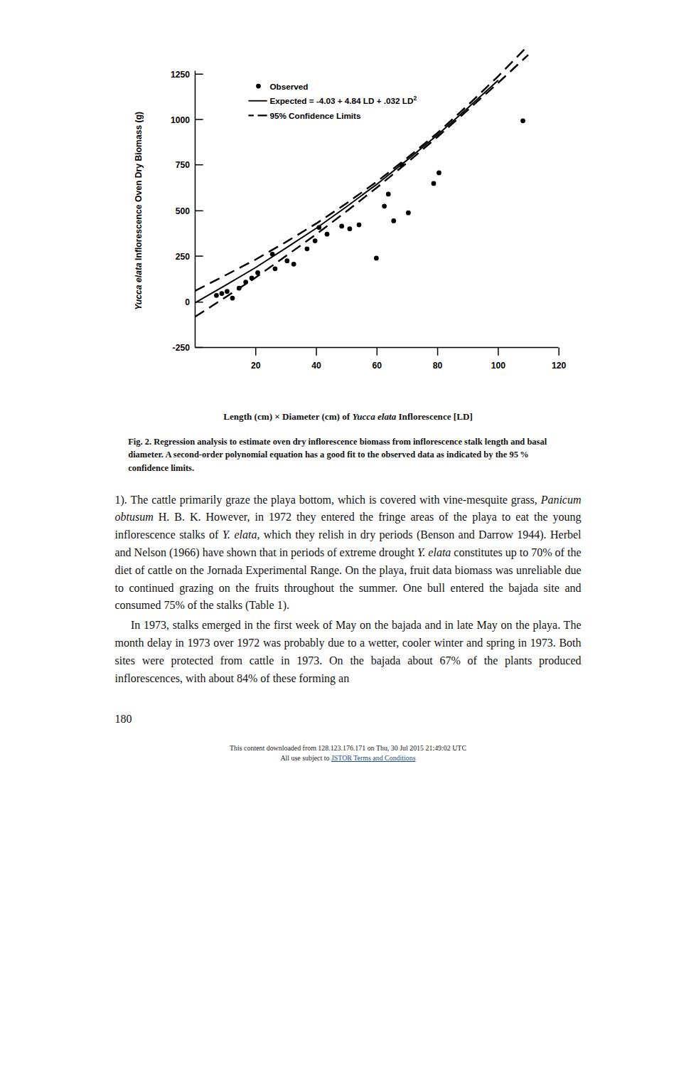Regression of Yucca elata inflorescence oven dry biomass on length times diameter Scatter plot of observed oven dry biomass in grams against the product of inflorescence stalk length and basal diameter, with a fitted second-order polynomial curve and 95 percent confidence limits. 1250 1000 750 500 250 0 -250 20 40 60 80 100 120 Yucca elata Inflorescence Oven Dry Biomass (g) Observed Expected = -4.03 + 4.84 LD + .032 LD2 95% Confidence Limits
Length (cm) × Diameter (cm) of Yucca elata Inflorescence [LD]
Fig. 2. Regression analysis to estimate oven dry inflorescence biomass from inflorescence stalk length and basal diameter. A second-order polynomial equation has a good fit to the observed data as indicated by the 95 % confidence limits.
1). The cattle primarily graze the playa bottom, which is covered with vine-mesquite grass, Panicum obtusum H. B. K. However, in 1972 they entered the fringe areas of the playa to eat the young inflorescence stalks of Y. elata, which they relish in dry periods (Benson and Darrow 1944). Herbel and Nelson (1966) have shown that in periods of extreme drought Y. elata constitutes up to 70% of the diet of cattle on the Jornada Experimental Range. On the playa, fruit data biomass was unreliable due to continued grazing on the fruits throughout the summer. One bull entered the bajada site and consumed 75% of the stalks (Table 1).
In 1973, stalks emerged in the first week of May on the bajada and in late May on the playa. The month delay in 1973 over 1972 was probably due to a wetter, cooler winter and spring in 1973. Both sites were protected from cattle in 1973. On the bajada about 67% of the plants produced inflorescences, with about 84% of these forming an
180
This content downloaded from 128.123.176.171 on Thu, 30 Jul 2015 21:49:02 UTC
All use subject to JSTOR Terms and Conditions